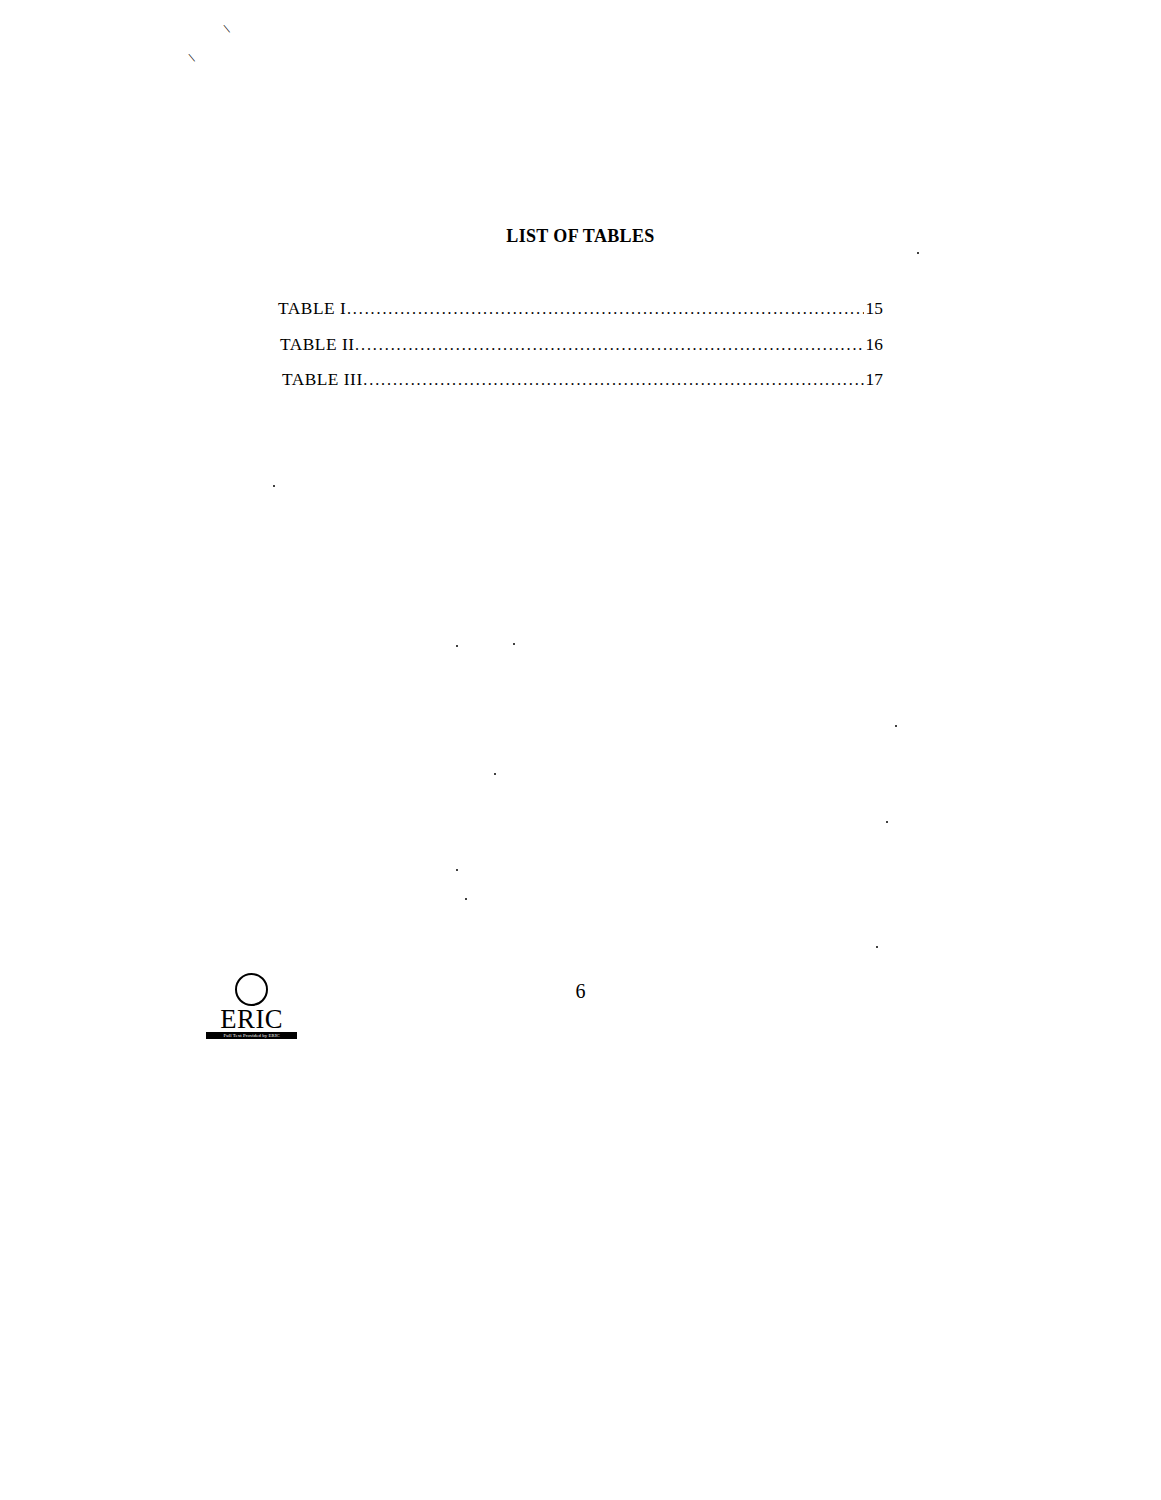\ \
LIST OF TABLES
TABLE I .................................................................................................................. 15
TABLE II .............................................................................................................. 16
TABLE III ........................................................................................................... 17
6
ERIC Full Text Provided by ERIC